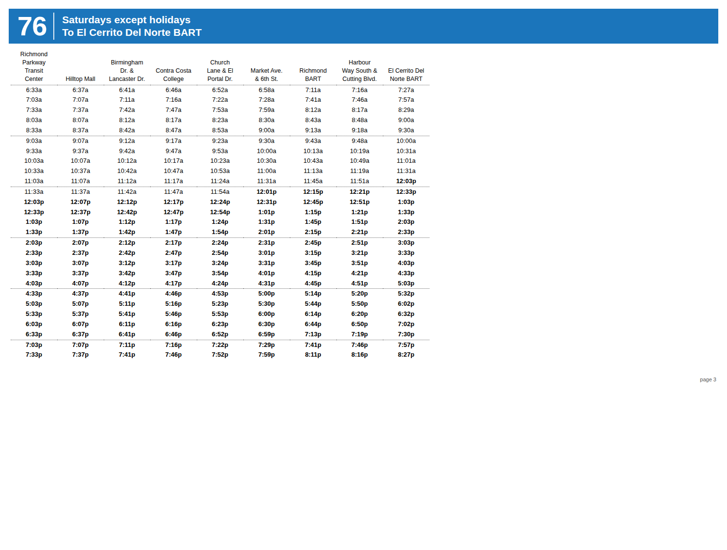76
Saturdays except holidays
To El Cerrito Del Norte BART
| Richmond Parkway Transit Center | Hilltop Mall | Birmingham Dr. & Lancaster Dr. | Contra Costa College | Church Lane & El Portal Dr. | Market Ave. & 6th St. | Richmond BART | Harbour Way South & Cutting Blvd. | El Cerrito Del Norte BART |
| --- | --- | --- | --- | --- | --- | --- | --- | --- |
| 6:33a | 6:37a | 6:41a | 6:46a | 6:52a | 6:58a | 7:11a | 7:16a | 7:27a |
| 7:03a | 7:07a | 7:11a | 7:16a | 7:22a | 7:28a | 7:41a | 7:46a | 7:57a |
| 7:33a | 7:37a | 7:42a | 7:47a | 7:53a | 7:59a | 8:12a | 8:17a | 8:29a |
| 8:03a | 8:07a | 8:12a | 8:17a | 8:23a | 8:30a | 8:43a | 8:48a | 9:00a |
| 8:33a | 8:37a | 8:42a | 8:47a | 8:53a | 9:00a | 9:13a | 9:18a | 9:30a |
| 9:03a | 9:07a | 9:12a | 9:17a | 9:23a | 9:30a | 9:43a | 9:48a | 10:00a |
| 9:33a | 9:37a | 9:42a | 9:47a | 9:53a | 10:00a | 10:13a | 10:19a | 10:31a |
| 10:03a | 10:07a | 10:12a | 10:17a | 10:23a | 10:30a | 10:43a | 10:49a | 11:01a |
| 10:33a | 10:37a | 10:42a | 10:47a | 10:53a | 11:00a | 11:13a | 11:19a | 11:31a |
| 11:03a | 11:07a | 11:12a | 11:17a | 11:24a | 11:31a | 11:45a | 11:51a | 12:03p |
| 11:33a | 11:37a | 11:42a | 11:47a | 11:54a | 12:01p | 12:15p | 12:21p | 12:33p |
| 12:03p | 12:07p | 12:12p | 12:17p | 12:24p | 12:31p | 12:45p | 12:51p | 1:03p |
| 12:33p | 12:37p | 12:42p | 12:47p | 12:54p | 1:01p | 1:15p | 1:21p | 1:33p |
| 1:03p | 1:07p | 1:12p | 1:17p | 1:24p | 1:31p | 1:45p | 1:51p | 2:03p |
| 1:33p | 1:37p | 1:42p | 1:47p | 1:54p | 2:01p | 2:15p | 2:21p | 2:33p |
| 2:03p | 2:07p | 2:12p | 2:17p | 2:24p | 2:31p | 2:45p | 2:51p | 3:03p |
| 2:33p | 2:37p | 2:42p | 2:47p | 2:54p | 3:01p | 3:15p | 3:21p | 3:33p |
| 3:03p | 3:07p | 3:12p | 3:17p | 3:24p | 3:31p | 3:45p | 3:51p | 4:03p |
| 3:33p | 3:37p | 3:42p | 3:47p | 3:54p | 4:01p | 4:15p | 4:21p | 4:33p |
| 4:03p | 4:07p | 4:12p | 4:17p | 4:24p | 4:31p | 4:45p | 4:51p | 5:03p |
| 4:33p | 4:37p | 4:41p | 4:46p | 4:53p | 5:00p | 5:14p | 5:20p | 5:32p |
| 5:03p | 5:07p | 5:11p | 5:16p | 5:23p | 5:30p | 5:44p | 5:50p | 6:02p |
| 5:33p | 5:37p | 5:41p | 5:46p | 5:53p | 6:00p | 6:14p | 6:20p | 6:32p |
| 6:03p | 6:07p | 6:11p | 6:16p | 6:23p | 6:30p | 6:44p | 6:50p | 7:02p |
| 6:33p | 6:37p | 6:41p | 6:46p | 6:52p | 6:59p | 7:13p | 7:19p | 7:30p |
| 7:03p | 7:07p | 7:11p | 7:16p | 7:22p | 7:29p | 7:41p | 7:46p | 7:57p |
| 7:33p | 7:37p | 7:41p | 7:46p | 7:52p | 7:59p | 8:11p | 8:16p | 8:27p |
page 3